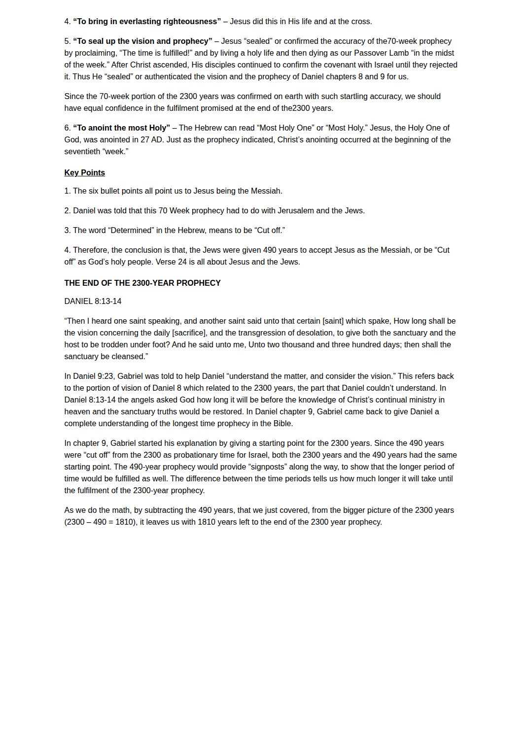4. “To bring in everlasting righteousness” – Jesus did this in His life and at the cross.
5. “To seal up the vision and prophecy” – Jesus “sealed” or confirmed the accuracy of the70-week prophecy by proclaiming, “The time is fulfilled!” and by living a holy life and then dying as our Passover Lamb “in the midst of the week.” After Christ ascended, His disciples continued to confirm the covenant with Israel until they rejected it. Thus He “sealed” or authenticated the vision and the prophecy of Daniel chapters 8 and 9 for us.
Since the 70-week portion of the 2300 years was confirmed on earth with such startling accuracy, we should have equal confidence in the fulfilment promised at the end of the2300 years.
6. “To anoint the most Holy” – The Hebrew can read “Most Holy One” or “Most Holy.” Jesus, the Holy One of God, was anointed in 27 AD. Just as the prophecy indicated, Christ’s anointing occurred at the beginning of the seventieth “week.”
Key Points
1. The six bullet points all point us to Jesus being the Messiah.
2. Daniel was told that this 70 Week prophecy had to do with Jerusalem and the Jews.
3. The word “Determined” in the Hebrew, means to be “Cut off.”
4. Therefore, the conclusion is that, the Jews were given 490 years to accept Jesus as the Messiah, or be “Cut off” as God’s holy people. Verse 24 is all about Jesus and the Jews.
The End of the 2300-Year Prophecy
DANIEL 8:13-14
“Then I heard one saint speaking, and another saint said unto that certain [saint] which spake, How long shall be the vision concerning the daily [sacrifice], and the transgression of desolation, to give both the sanctuary and the host to be trodden under foot? And he said unto me, Unto two thousand and three hundred days; then shall the sanctuary be cleansed.”
In Daniel 9:23, Gabriel was told to help Daniel “understand the matter, and consider the vision.” This refers back to the portion of vision of Daniel 8 which related to the 2300 years, the part that Daniel couldn’t understand. In Daniel 8:13-14 the angels asked God how long it will be before the knowledge of Christ’s continual ministry in heaven and the sanctuary truths would be restored. In Daniel chapter 9, Gabriel came back to give Daniel a complete understanding of the longest time prophecy in the Bible.
In chapter 9, Gabriel started his explanation by giving a starting point for the 2300 years. Since the 490 years were “cut off” from the 2300 as probationary time for Israel, both the 2300 years and the 490 years had the same starting point. The 490-year prophecy would provide “signposts” along the way, to show that the longer period of time would be fulfilled as well. The difference between the time periods tells us how much longer it will take until the fulfilment of the 2300-year prophecy.
As we do the math, by subtracting the 490 years, that we just covered, from the bigger picture of the 2300 years (2300 – 490 = 1810), it leaves us with 1810 years left to the end of the 2300 year prophecy.